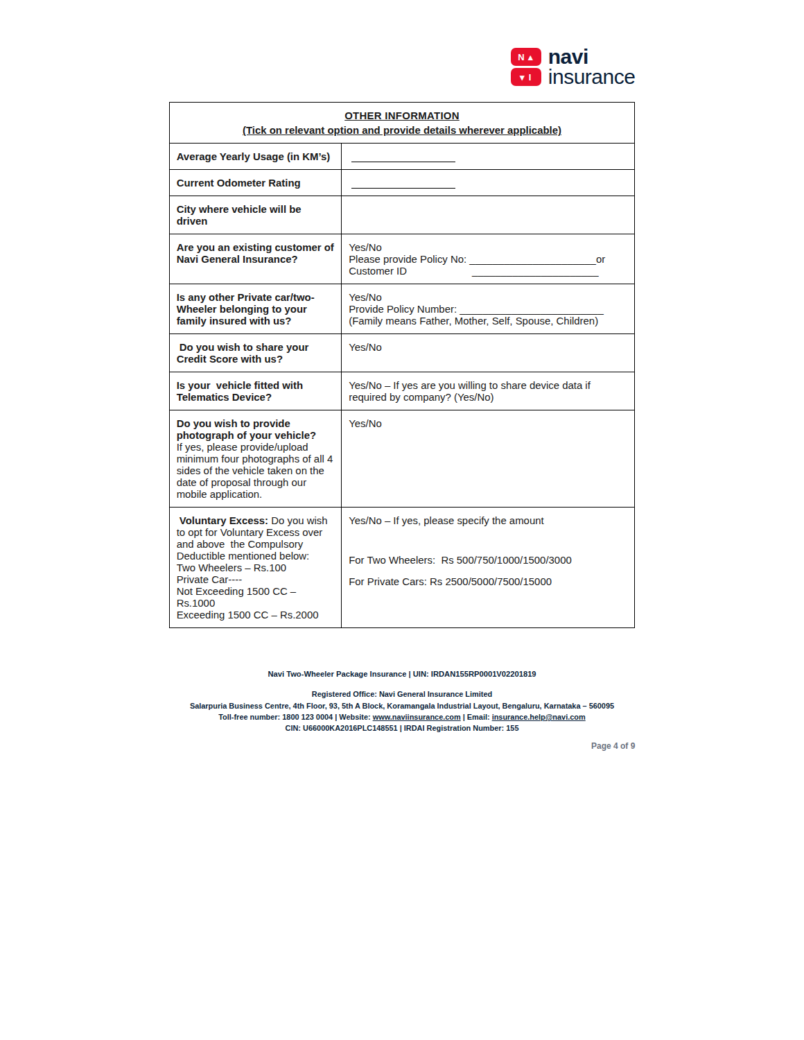N ▴
▾ I
navi
insurance
| OTHER INFORMATION (Tick on relevant option and provide details wherever applicable) |
| Average Yearly Usage (in KM’s) | |
| Current Odometer Rating | |
| City where vehicle will be driven | |
| Are you an existing customer of Navi General Insurance? | Yes/No Please provide Policy No: ______________________or Customer ID ______________________ |
| Is any other Private car/two-Wheeler belonging to your family insured with us? | Yes/No Provide Policy Number: _________________________ (Family means Father, Mother, Self, Spouse, Children) |
| Do you wish to share your Credit Score with us? | Yes/No |
| Is your vehicle fitted with Telematics Device? | Yes/No – If yes are you willing to share device data if required by company? (Yes/No) |
| Do you wish to provide photograph of your vehicle? If yes, please provide/upload minimum four photographs of all 4 sides of the vehicle taken on the date of proposal through our mobile application. | Yes/No |
| Voluntary Excess: Do you wish to opt for Voluntary Excess over and above the Compulsory Deductible mentioned below: Two Wheelers – Rs.100 Private Car---- Not Exceeding 1500 CC – Rs.1000 Exceeding 1500 CC – Rs.2000 | Yes/No – If yes, please specify the amount For Two Wheelers: Rs 500/750/1000/1500/3000 For Private Cars: Rs 2500/5000/7500/15000 |
Navi Two-Wheeler Package Insurance | UIN: IRDAN155RP0001V02201819
Registered Office: Navi General Insurance Limited
Salarpuria Business Centre, 4th Floor, 93, 5th A Block, Koramangala Industrial Layout, Bengaluru, Karnataka – 560095
Toll-free number: 1800 123 0004 | Website: www.naviinsurance.com | Email: insurance.help@navi.com
CIN: U66000KA2016PLC148551 | IRDAI Registration Number: 155
Page 4 of 9